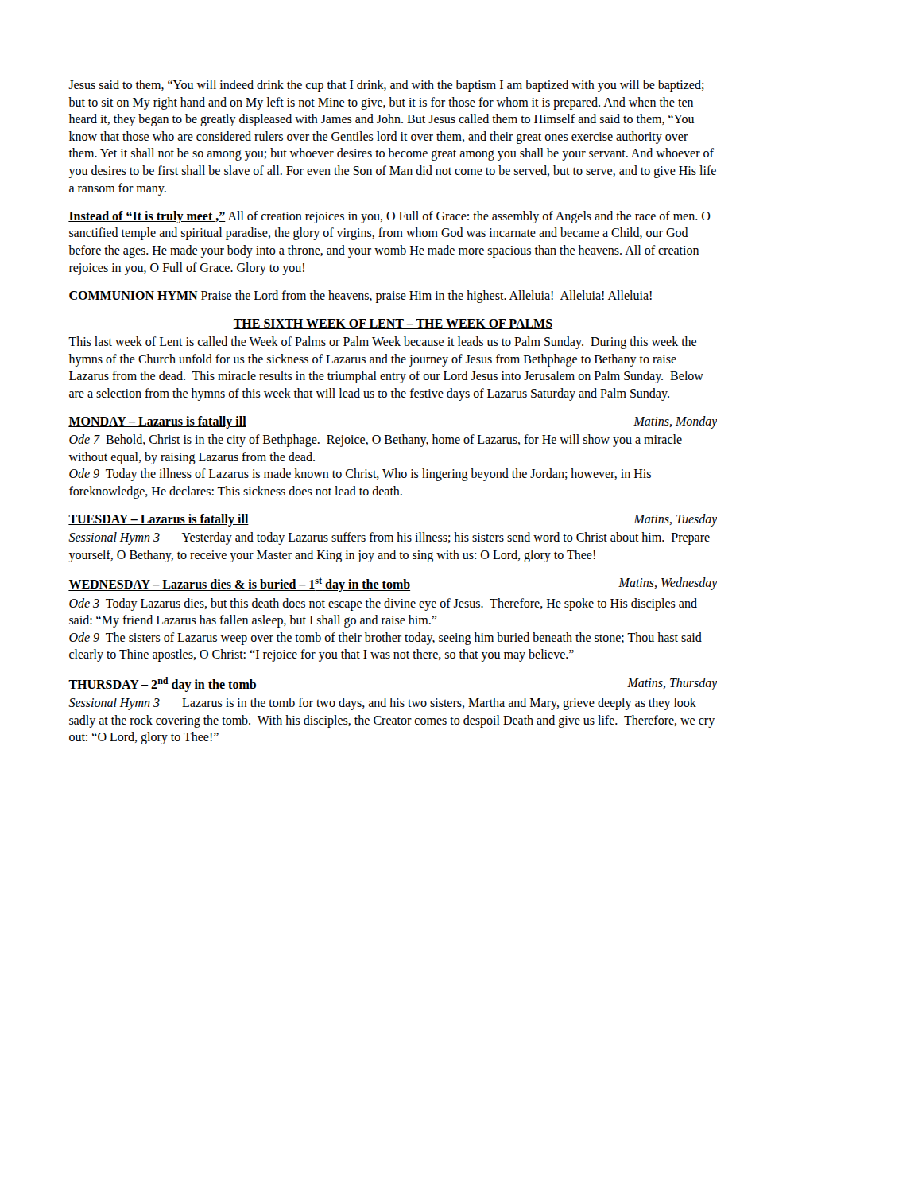Jesus said to them, “You will indeed drink the cup that I drink, and with the baptism I am baptized with you will be baptized; but to sit on My right hand and on My left is not Mine to give, but it is for those for whom it is prepared. And when the ten heard it, they began to be greatly displeased with James and John. But Jesus called them to Himself and said to them, “You know that those who are considered rulers over the Gentiles lord it over them, and their great ones exercise authority over them. Yet it shall not be so among you; but whoever desires to become great among you shall be your servant. And whoever of you desires to be first shall be slave of all. For even the Son of Man did not come to be served, but to serve, and to give His life a ransom for many.
Instead of “It is truly meet ,” All of creation rejoices in you, O Full of Grace: the assembly of Angels and the race of men. O sanctified temple and spiritual paradise, the glory of virgins, from whom God was incarnate and became a Child, our God before the ages. He made your body into a throne, and your womb He made more spacious than the heavens. All of creation rejoices in you, O Full of Grace. Glory to you!
COMMUNION HYMN Praise the Lord from the heavens, praise Him in the highest. Alleluia! Alleluia! Alleluia!
THE SIXTH WEEK OF LENT – THE WEEK OF PALMS
This last week of Lent is called the Week of Palms or Palm Week because it leads us to Palm Sunday. During this week the hymns of the Church unfold for us the sickness of Lazarus and the journey of Jesus from Bethphage to Bethany to raise Lazarus from the dead. This miracle results in the triumphal entry of our Lord Jesus into Jerusalem on Palm Sunday. Below are a selection from the hymns of this week that will lead us to the festive days of Lazarus Saturday and Palm Sunday.
MONDAY – Lazarus is fatally ill Matins, Monday
Ode 7 Behold, Christ is in the city of Bethphage. Rejoice, O Bethany, home of Lazarus, for He will show you a miracle without equal, by raising Lazarus from the dead.
Ode 9 Today the illness of Lazarus is made known to Christ, Who is lingering beyond the Jordan; however, in His foreknowledge, He declares: This sickness does not lead to death.
TUESDAY – Lazarus is fatally ill Matins, Tuesday
Sessional Hymn 3 Yesterday and today Lazarus suffers from his illness; his sisters send word to Christ about him. Prepare yourself, O Bethany, to receive your Master and King in joy and to sing with us: O Lord, glory to Thee!
WEDNESDAY – Lazarus dies & is buried – 1st day in the tomb Matins, Wednesday
Ode 3 Today Lazarus dies, but this death does not escape the divine eye of Jesus. Therefore, He spoke to His disciples and said: “My friend Lazarus has fallen asleep, but I shall go and raise him.”
Ode 9 The sisters of Lazarus weep over the tomb of their brother today, seeing him buried beneath the stone; Thou hast said clearly to Thine apostles, O Christ: “I rejoice for you that I was not there, so that you may believe.”
THURSDAY – 2nd day in the tomb Matins, Thursday
Sessional Hymn 3 Lazarus is in the tomb for two days, and his two sisters, Martha and Mary, grieve deeply as they look sadly at the rock covering the tomb. With his disciples, the Creator comes to despoil Death and give us life. Therefore, we cry out: “O Lord, glory to Thee!”